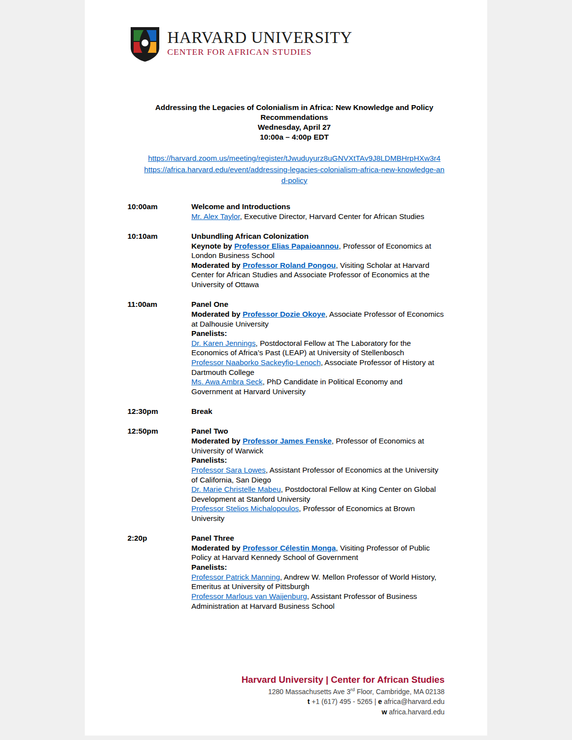HARVARD UNIVERSITY
CENTER FOR AFRICAN STUDIES
Addressing the Legacies of Colonialism in Africa: New Knowledge and Policy Recommendations
Wednesday, April 27
10:00a – 4:00p EDT
https://harvard.zoom.us/meeting/register/tJwuduyurz8uGNVXtTAv9J8LDMBHrpHXw3r4
https://africa.harvard.edu/event/addressing-legacies-colonialism-africa-new-knowledge-and-policy
| 10:00am | Welcome and Introductions Mr. Alex Taylor , Executive Director, Harvard Center for African Studies |
| 10:10am | Unbundling African Colonization Keynote by Professor Elias Papaioannou , Professor of Economics at London Business School Moderated by Professor Roland Pongou , Visiting Scholar at Harvard Center for African Studies and Associate Professor of Economics at the University of Ottawa |
| 11:00am | Panel One Moderated by Professor Dozie Okoye , Associate Professor of Economics at Dalhousie University Panelists: Dr. Karen Jennings , Postdoctoral Fellow at The Laboratory for the Economics of Africa’s Past (LEAP) at University of Stellenbosch Professor Naaborko Sackeyfio-Lenoch , Associate Professor of History at Dartmouth College Ms. Awa Ambra Seck , PhD Candidate in Political Economy and Government at Harvard University |
| 12:30pm | Break |
| 12:50pm | Panel Two Moderated by Professor James Fenske , Professor of Economics at University of Warwick Panelists: Professor Sara Lowes , Assistant Professor of Economics at the University of California, San Diego Dr. Marie Christelle Mabeu , Postdoctoral Fellow at King Center on Global Development at Stanford University Professor Stelios Michalopoulos , Professor of Economics at Brown University |
| 2:20p | Panel Three Moderated by Professor Célestin Monga , Visiting Professor of Public Policy at Harvard Kennedy School of Government Panelists: Professor Patrick Manning , Andrew W. Mellon Professor of World History, Emeritus at University of Pittsburgh Professor Marlous van Waijenburg , Assistant Professor of Business Administration at Harvard Business School |
Harvard University | Center for African Studies
1280 Massachusetts Ave 3rd Floor, Cambridge, MA 02138
t +1 (617) 495 - 5265 | e africa@harvard.edu
w africa.harvard.edu